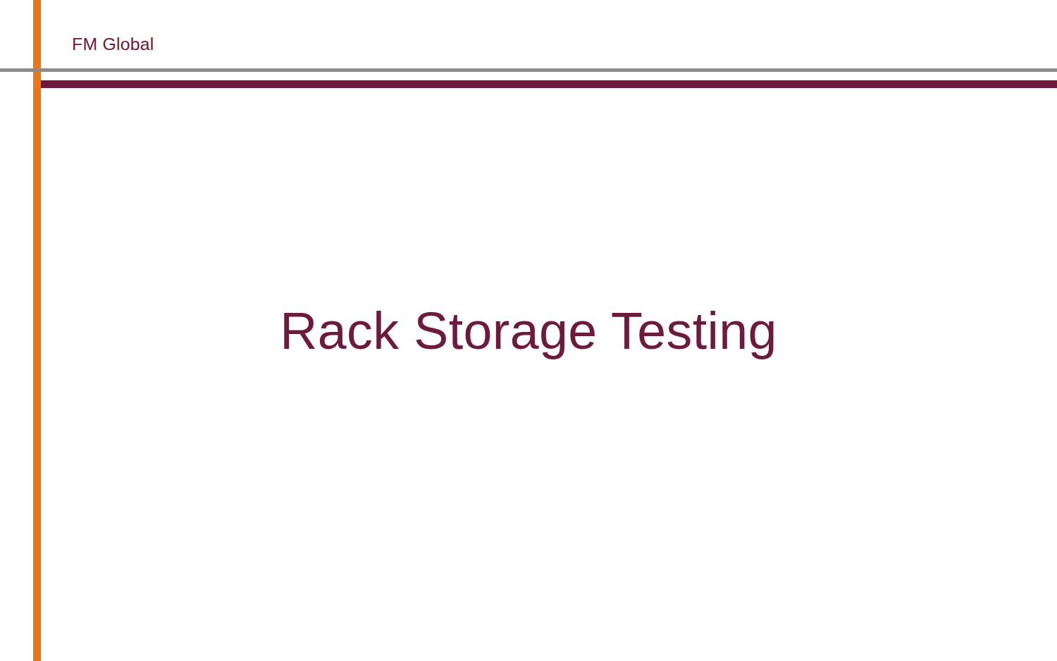FM Global
Rack Storage Testing